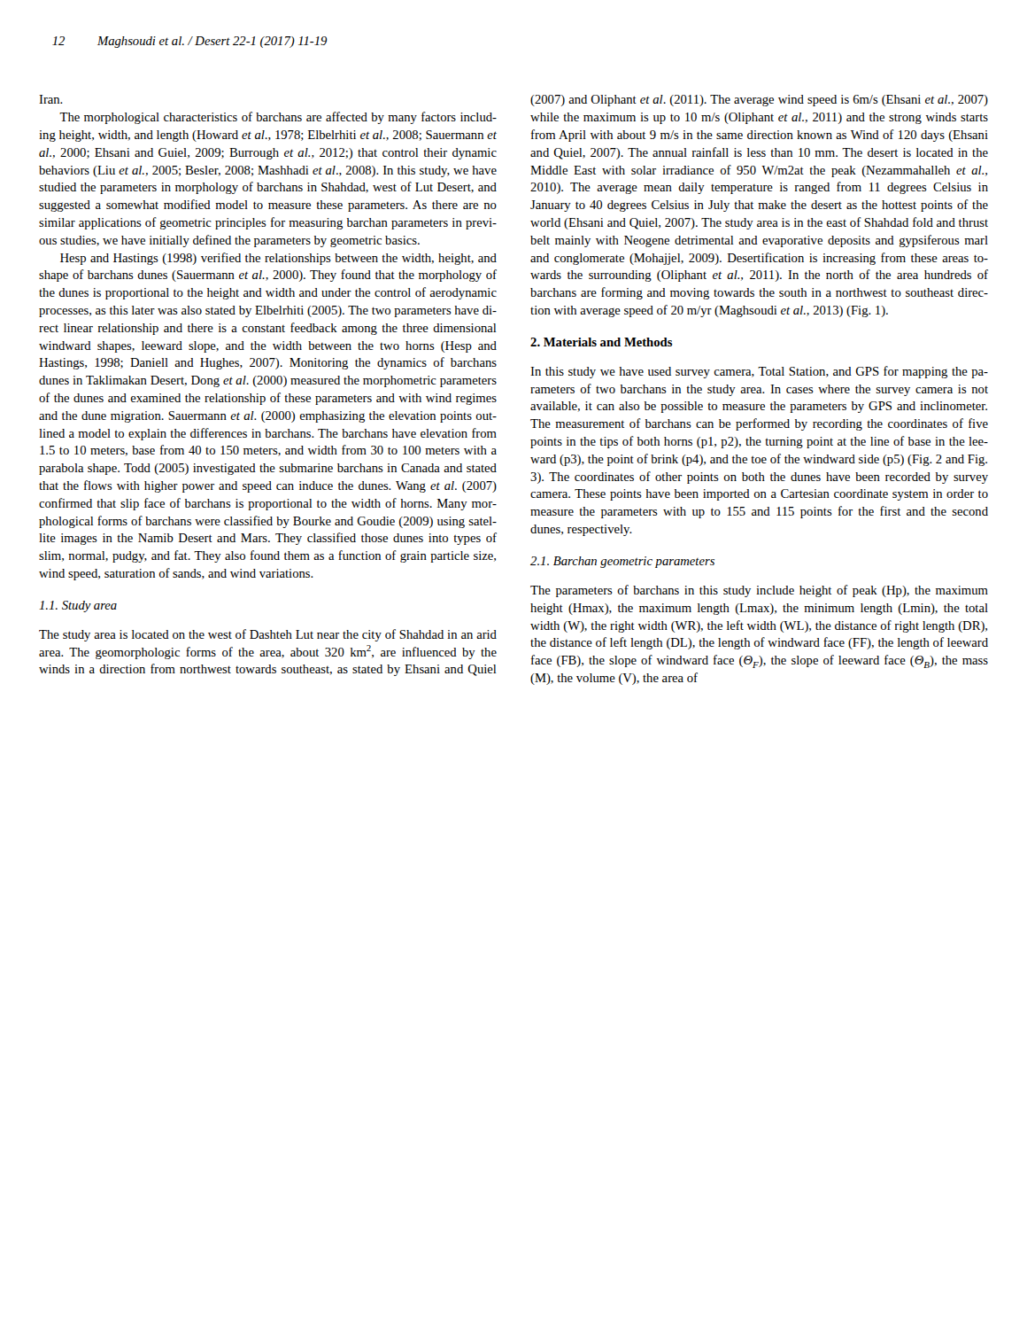12 Maghsoudi et al. / Desert 22-1 (2017) 11-19
Iran.
The morphological characteristics of barchans are affected by many factors including height, width, and length (Howard et al., 1978; Elbelrhiti et al., 2008; Sauermann et al., 2000; Ehsani and Guiel, 2009; Burrough et al., 2012;) that control their dynamic behaviors (Liu et al., 2005; Besler, 2008; Mashhadi et al., 2008). In this study, we have studied the parameters in morphology of barchans in Shahdad, west of Lut Desert, and suggested a somewhat modified model to measure these parameters. As there are no similar applications of geometric principles for measuring barchan parameters in previous studies, we have initially defined the parameters by geometric basics.
Hesp and Hastings (1998) verified the relationships between the width, height, and shape of barchans dunes (Sauermann et al., 2000). They found that the morphology of the dunes is proportional to the height and width and under the control of aerodynamic processes, as this later was also stated by Elbelrhiti (2005). The two parameters have direct linear relationship and there is a constant feedback among the three dimensional windward shapes, leeward slope, and the width between the two horns (Hesp and Hastings, 1998; Daniell and Hughes, 2007). Monitoring the dynamics of barchans dunes in Taklimakan Desert, Dong et al. (2000) measured the morphometric parameters of the dunes and examined the relationship of these parameters and with wind regimes and the dune migration. Sauermann et al. (2000) emphasizing the elevation points outlined a model to explain the differences in barchans. The barchans have elevation from 1.5 to 10 meters, base from 40 to 150 meters, and width from 30 to 100 meters with a parabola shape. Todd (2005) investigated the submarine barchans in Canada and stated that the flows with higher power and speed can induce the dunes. Wang et al. (2007) confirmed that slip face of barchans is proportional to the width of horns. Many morphological forms of barchans were classified by Bourke and Goudie (2009) using satellite images in the Namib Desert and Mars. They classified those dunes into types of slim, normal, pudgy, and fat. They also found them as a function of grain particle size, wind speed, saturation of sands, and wind variations.
1.1. Study area
The study area is located on the west of Dashteh Lut near the city of Shahdad in an arid area. The geomorphologic forms of the area, about 320 km2, are influenced by the winds in a direction from northwest towards southeast, as stated by Ehsani and Quiel (2007) and Oliphant et al. (2011). The average wind speed is 6m/s (Ehsani et al., 2007) while the maximum is up to 10 m/s (Oliphant et al., 2011) and the strong winds starts from April with about 9 m/s in the same direction known as Wind of 120 days (Ehsani and Quiel, 2007). The annual rainfall is less than 10 mm. The desert is located in the Middle East with solar irradiance of 950 W/m2at the peak (Nezammahalleh et al., 2010). The average mean daily temperature is ranged from 11 degrees Celsius in January to 40 degrees Celsius in July that make the desert as the hottest points of the world (Ehsani and Quiel, 2007). The study area is in the east of Shahdad fold and thrust belt mainly with Neogene detrimental and evaporative deposits and gypsiferous marl and conglomerate (Mohajjel, 2009). Desertification is increasing from these areas towards the surrounding (Oliphant et al., 2011). In the north of the area hundreds of barchans are forming and moving towards the south in a northwest to southeast direction with average speed of 20 m/yr (Maghsoudi et al., 2013) (Fig. 1).
2. Materials and Methods
In this study we have used survey camera, Total Station, and GPS for mapping the parameters of two barchans in the study area. In cases where the survey camera is not available, it can also be possible to measure the parameters by GPS and inclinometer. The measurement of barchans can be performed by recording the coordinates of five points in the tips of both horns (p1, p2), the turning point at the line of base in the leeward (p3), the point of brink (p4), and the toe of the windward side (p5) (Fig. 2 and Fig. 3). The coordinates of other points on both the dunes have been recorded by survey camera. These points have been imported on a Cartesian coordinate system in order to measure the parameters with up to 155 and 115 points for the first and the second dunes, respectively.
2.1. Barchan geometric parameters
The parameters of barchans in this study include height of peak (Hp), the maximum height (Hmax), the maximum length (Lmax), the minimum length (Lmin), the total width (W), the right width (WR), the left width (WL), the distance of right length (DR), the distance of left length (DL), the length of windward face (FF), the length of leeward face (FB), the slope of windward face (ΘF), the slope of leeward face (ΘB), the mass (M), the volume (V), the area of